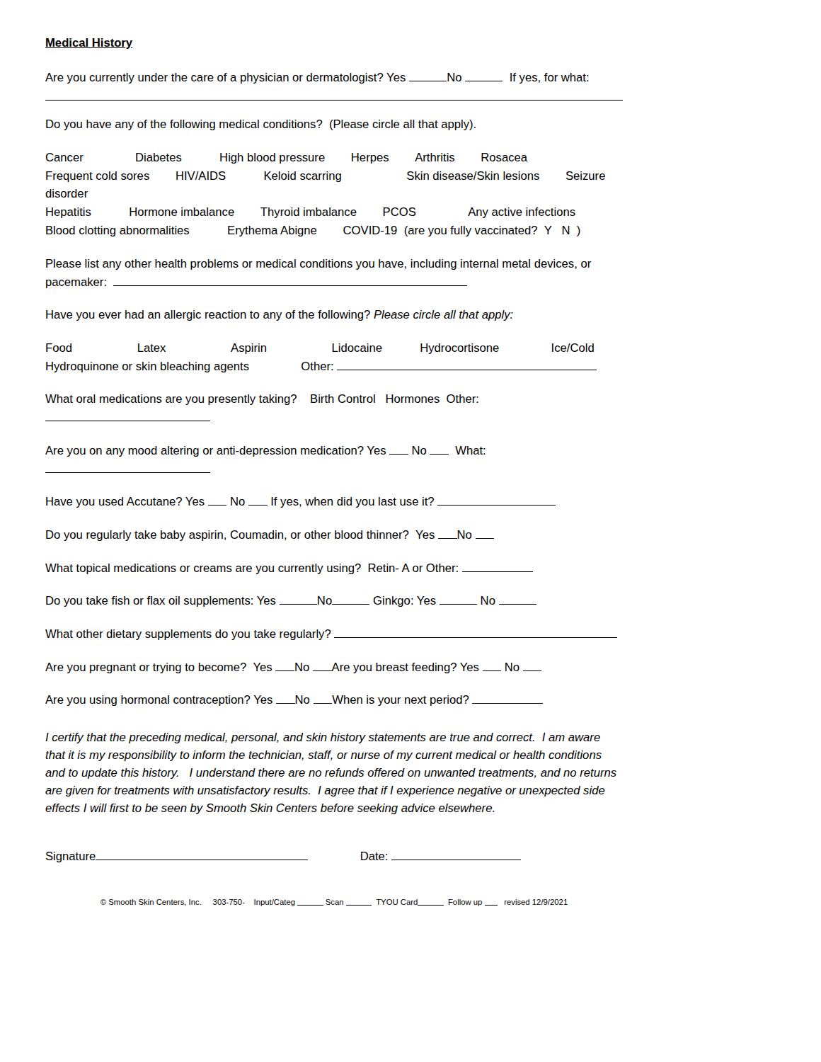Medical History
Are you currently under the care of a physician or dermatologist? Yes No If yes, for what:
Do you have any of the following medical conditions? (Please circle all that apply).
Cancer Diabetes High blood pressure Herpes Arthritis Rosacea
Frequent cold sores HIV/AIDS Keloid scarring Skin disease/Skin lesions Seizure disorder
Hepatitis Hormone imbalance Thyroid imbalance PCOS Any active infections
Blood clotting abnormalities Erythema Abigne COVID-19 (are you fully vaccinated? Y N )
Please list any other health problems or medical conditions you have, including internal metal devices, or pacemaker:
Have you ever had an allergic reaction to any of the following? Please circle all that apply:
Food Latex Aspirin Lidocaine Hydrocortisone Ice/Cold
Hydroquinone or skin bleaching agents Other:
What oral medications are you presently taking? Birth Control Hormones Other:
Are you on any mood altering or anti-depression medication? Yes No What:
Have you used Accutane? Yes No If yes, when did you last use it?
Do you regularly take baby aspirin, Coumadin, or other blood thinner? Yes No
What topical medications or creams are you currently using? Retin- A or Other:
Do you take fish or flax oil supplements: Yes No Ginkgo: Yes No
What other dietary supplements do you take regularly?
Are you pregnant or trying to become? Yes No Are you breast feeding? Yes No
Are you using hormonal contraception? Yes No When is your next period?
I certify that the preceding medical, personal, and skin history statements are true and correct. I am aware that it is my responsibility to inform the technician, staff, or nurse of my current medical or health conditions and to update this history. I understand there are no refunds offered on unwanted treatments, and no returns are given for treatments with unsatisfactory results. I agree that if I experience negative or unexpected side effects I will first to be seen by Smooth Skin Centers before seeking advice elsewhere.
Signature Date:
© Smooth Skin Centers, Inc. 303-750- Input/Categ Scan TYOU Card Follow up revised 12/9/2021